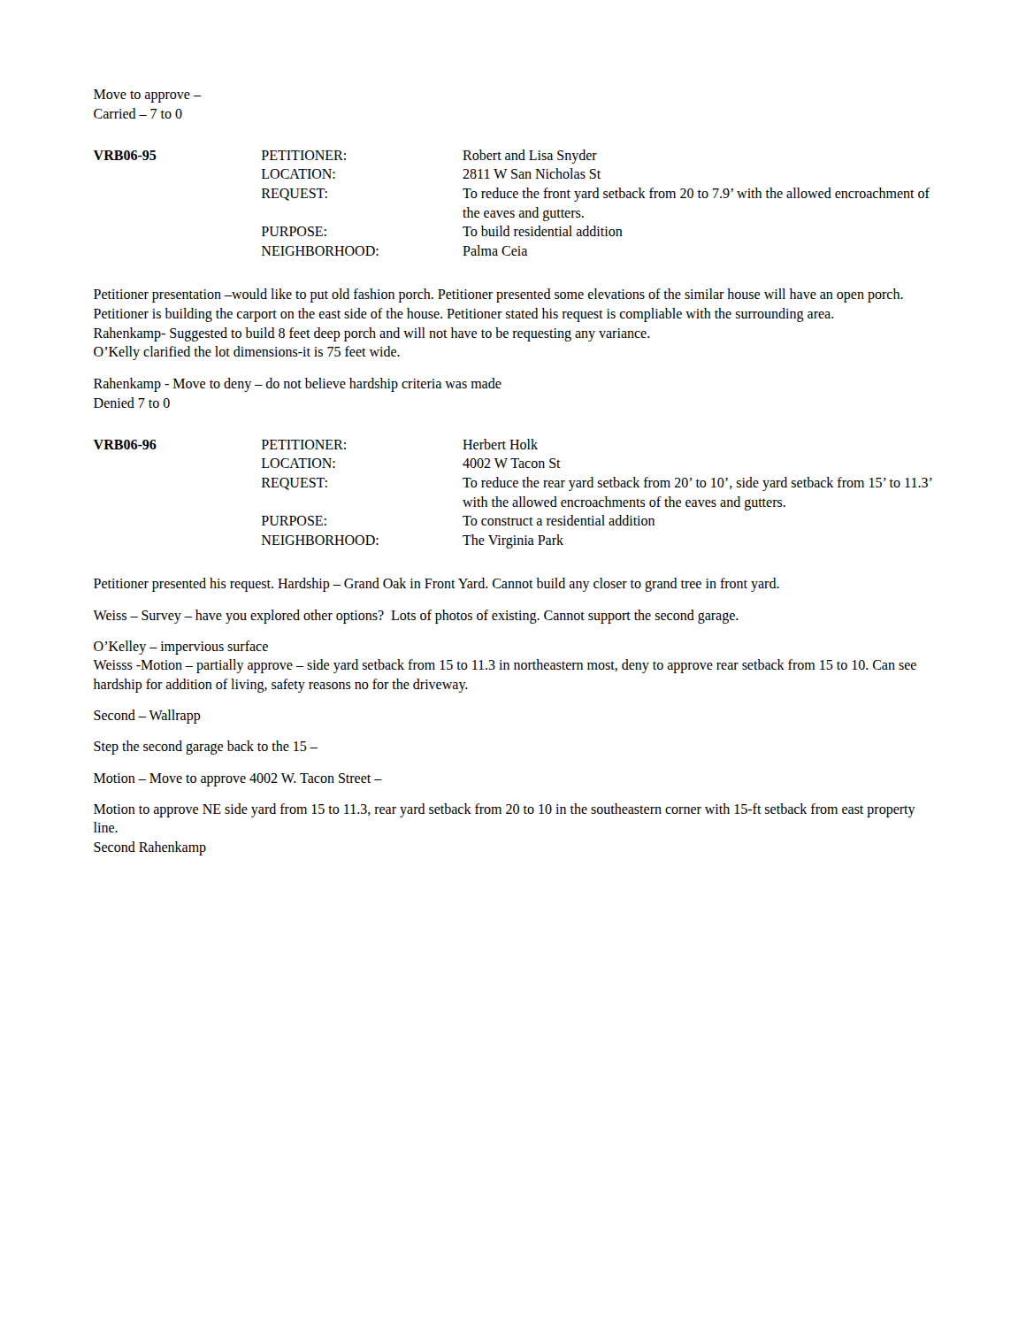Move to approve –
Carried – 7 to 0
| VRB06-95 | PETITIONER: | Robert and Lisa Snyder |
| | LOCATION: | 2811 W San Nicholas St |
| | REQUEST: | To reduce the front yard setback from 20 to 7.9’ with the allowed encroachment of the eaves and gutters. |
| | PURPOSE: | To build residential addition |
| | NEIGHBORHOOD: | Palma Ceia |
Petitioner presentation –would like to put old fashion porch. Petitioner presented some elevations of the similar house will have an open porch. Petitioner is building the carport on the east side of the house. Petitioner stated his request is compliable with the surrounding area.
Rahenkamp- Suggested to build 8 feet deep porch and will not have to be requesting any variance.
O’Kelly clarified the lot dimensions-it is 75 feet wide.
Rahenkamp - Move to deny – do not believe hardship criteria was made
Denied 7 to 0
| VRB06-96 | PETITIONER: | Herbert Holk |
| | LOCATION: | 4002 W Tacon St |
| | REQUEST: | To reduce the rear yard setback from 20’ to 10’, side yard setback from 15’ to 11.3’ with the allowed encroachments of the eaves and gutters. |
| | PURPOSE: | To construct a residential addition |
| | NEIGHBORHOOD: | The Virginia Park |
Petitioner presented his request. Hardship – Grand Oak in Front Yard. Cannot build any closer to grand tree in front yard.
Weiss – Survey – have you explored other options? Lots of photos of existing. Cannot support the second garage.
O’Kelley – impervious surface
Weisss -Motion – partially approve – side yard setback from 15 to 11.3 in northeastern most, deny to approve rear setback from 15 to 10. Can see hardship for addition of living, safety reasons no for the driveway.
Second – Wallrapp
Step the second garage back to the 15 –
Motion – Move to approve 4002 W. Tacon Street –
Motion to approve NE side yard from 15 to 11.3, rear yard setback from 20 to 10 in the southeastern corner with 15-ft setback from east property line.
Second Rahenkamp